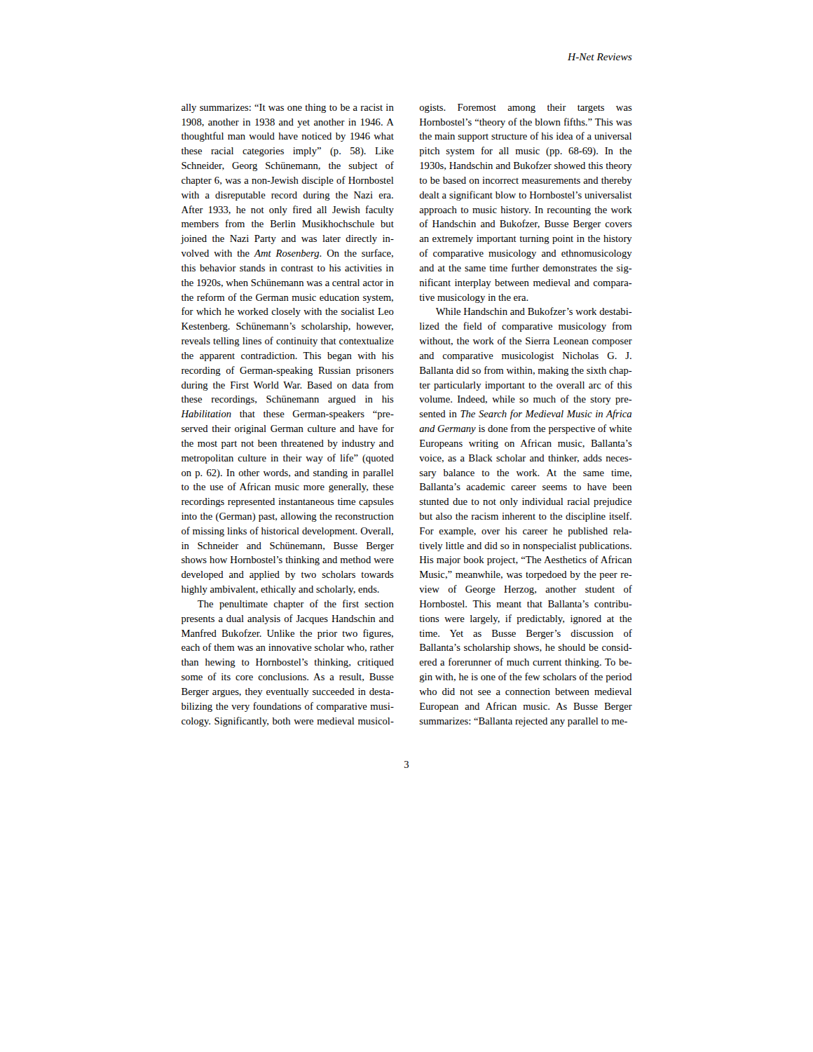H-Net Reviews
ally summarizes: “It was one thing to be a racist in 1908, another in 1938 and yet another in 1946. A thoughtful man would have noticed by 1946 what these racial categories imply” (p. 58). Like Schneider, Georg Schünemann, the subject of chapter 6, was a non-Jewish disciple of Hornbostel with a disreputable record during the Nazi era. After 1933, he not only fired all Jewish faculty members from the Berlin Musikhochschule but joined the Nazi Party and was later directly involved with the Amt Rosenberg. On the surface, this behavior stands in contrast to his activities in the 1920s, when Schünemann was a central actor in the reform of the German music education system, for which he worked closely with the socialist Leo Kestenberg. Schünemann’s scholarship, however, reveals telling lines of continuity that contextualize the apparent contradiction. This began with his recording of German-speaking Russian prisoners during the First World War. Based on data from these recordings, Schünemann argued in his Habilitation that these German-speakers “preserved their original German culture and have for the most part not been threatened by industry and metropolitan culture in their way of life” (quoted on p. 62). In other words, and standing in parallel to the use of African music more generally, these recordings represented instantaneous time capsules into the (German) past, allowing the reconstruction of missing links of historical development. Overall, in Schneider and Schünemann, Busse Berger shows how Hornbostel’s thinking and method were developed and applied by two scholars towards highly ambivalent, ethically and scholarly, ends.
The penultimate chapter of the first section presents a dual analysis of Jacques Handschin and Manfred Bukofzer. Unlike the prior two figures, each of them was an innovative scholar who, rather than hewing to Hornbostel’s thinking, critiqued some of its core conclusions. As a result, Busse Berger argues, they eventually succeeded in destabilizing the very foundations of comparative musicology. Significantly, both were medieval musicologists. Foremost among their targets was Hornbostel’s “theory of the blown fifths.” This was the main support structure of his idea of a universal pitch system for all music (pp. 68-69). In the 1930s, Handschin and Bukofzer showed this theory to be based on incorrect measurements and thereby dealt a significant blow to Hornbostel’s universalist approach to music history. In recounting the work of Handschin and Bukofzer, Busse Berger covers an extremely important turning point in the history of comparative musicology and ethnomusicology and at the same time further demonstrates the significant interplay between medieval and comparative musicology in the era.
While Handschin and Bukofzer’s work destabilized the field of comparative musicology from without, the work of the Sierra Leonean composer and comparative musicologist Nicholas G. J. Ballanta did so from within, making the sixth chapter particularly important to the overall arc of this volume. Indeed, while so much of the story presented in The Search for Medieval Music in Africa and Germany is done from the perspective of white Europeans writing on African music, Ballanta’s voice, as a Black scholar and thinker, adds necessary balance to the work. At the same time, Ballanta’s academic career seems to have been stunted due to not only individual racial prejudice but also the racism inherent to the discipline itself. For example, over his career he published relatively little and did so in nonspecialist publications. His major book project, “The Aesthetics of African Music,” meanwhile, was torpedoed by the peer review of George Herzog, another student of Hornbostel. This meant that Ballanta’s contributions were largely, if predictably, ignored at the time. Yet as Busse Berger’s discussion of Ballanta’s scholarship shows, he should be considered a forerunner of much current thinking. To begin with, he is one of the few scholars of the period who did not see a connection between medieval European and African music. As Busse Berger summarizes: “Ballanta rejected any parallel to me-
3